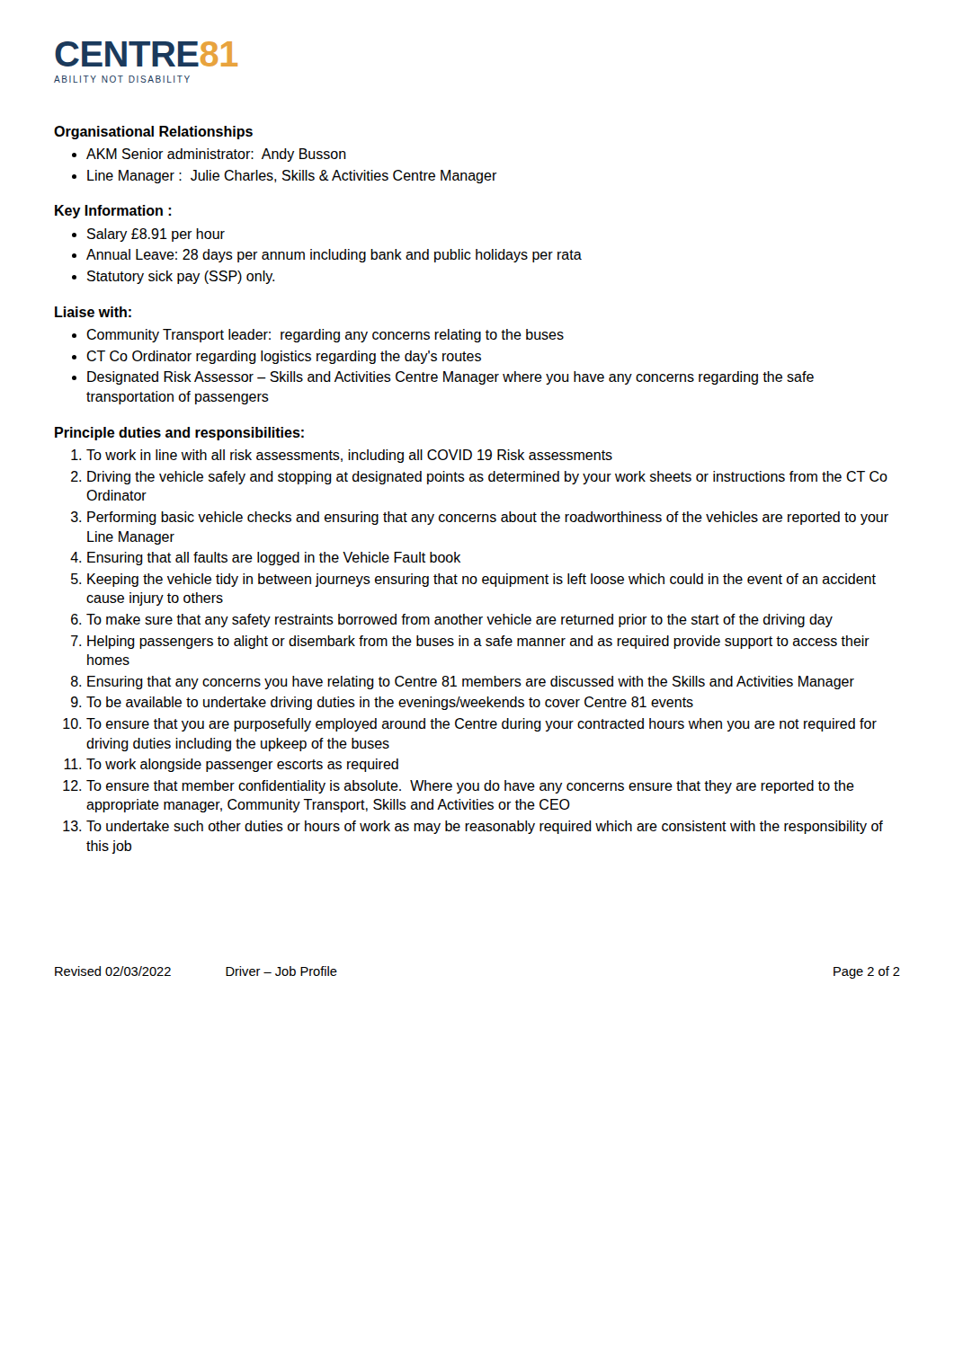CENTRE81
ABILITY NOT DISABILITY
Organisational Relationships
AKM Senior administrator: Andy Busson
Line Manager : Julie Charles, Skills & Activities Centre Manager
Key Information :
Salary £8.91 per hour
Annual Leave: 28 days per annum including bank and public holidays per rata
Statutory sick pay (SSP) only.
Liaise with:
Community Transport leader: regarding any concerns relating to the buses
CT Co Ordinator regarding logistics regarding the day's routes
Designated Risk Assessor – Skills and Activities Centre Manager where you have any concerns regarding the safe transportation of passengers
Principle duties and responsibilities:
To work in line with all risk assessments, including all COVID 19 Risk assessments
Driving the vehicle safely and stopping at designated points as determined by your work sheets or instructions from the CT Co Ordinator
Performing basic vehicle checks and ensuring that any concerns about the roadworthiness of the vehicles are reported to your Line Manager
Ensuring that all faults are logged in the Vehicle Fault book
Keeping the vehicle tidy in between journeys ensuring that no equipment is left loose which could in the event of an accident cause injury to others
To make sure that any safety restraints borrowed from another vehicle are returned prior to the start of the driving day
Helping passengers to alight or disembark from the buses in a safe manner and as required provide support to access their homes
Ensuring that any concerns you have relating to Centre 81 members are discussed with the Skills and Activities Manager
To be available to undertake driving duties in the evenings/weekends to cover Centre 81 events
To ensure that you are purposefully employed around the Centre during your contracted hours when you are not required for driving duties including the upkeep of the buses
To work alongside passenger escorts as required
To ensure that member confidentiality is absolute. Where you do have any concerns ensure that they are reported to the appropriate manager, Community Transport, Skills and Activities or the CEO
To undertake such other duties or hours of work as may be reasonably required which are consistent with the responsibility of this job
Revised 02/03/2022 Driver – Job Profile Page 2 of 2